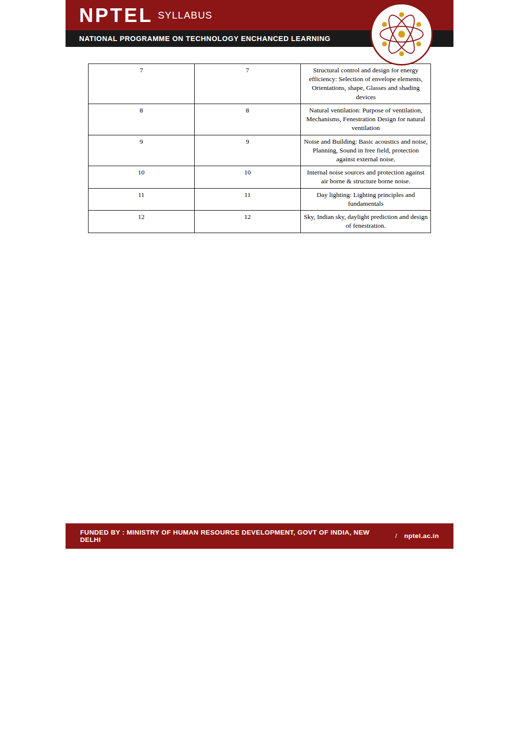NPTEL SYLLABUS
NATIONAL PROGRAMME ON TECHNOLOGY ENCHANCED LEARNING
| 7 | 7 | Structural control and design for energy efficiency: Selection of envelope elements, Orientations, shape, Glasses and shading devices |
| 8 | 8 | Natural ventilation: Purpose of ventilation, Mechanisms, Fenestration Design for natural ventilation |
| 9 | 9 | Noise and Building: Basic acoustics and noise, Planning, Sound in free field, protection against external noise. |
| 10 | 10 | Internal noise sources and protection against air borne & structure borne noise. |
| 11 | 11 | Day lighting: Lighting principles and fundamentals |
| 12 | 12 | Sky, Indian sky, daylight prediction and design of fenestration. |
FUNDED BY : MINISTRY OF HUMAN RESOURCE DEVELOPMENT, GOVT OF INDIA, NEW DELHI / nptel.ac.in